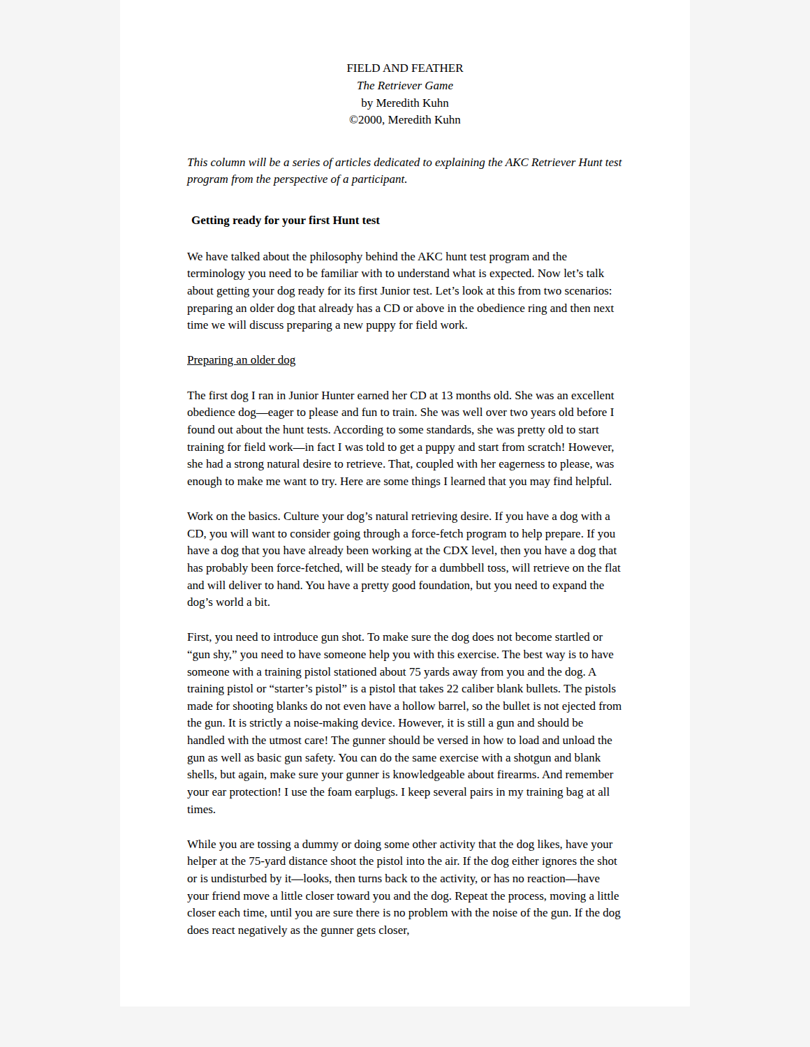FIELD AND FEATHER The Retriever Game by Meredith Kuhn ©2000, Meredith Kuhn
This column will be a series of articles dedicated to explaining the AKC Retriever Hunt test program from the perspective of a participant.
Getting ready for your first Hunt test
We have talked about the philosophy behind the AKC hunt test program and the terminology you need to be familiar with to understand what is expected. Now let’s talk about getting your dog ready for its first Junior test. Let’s look at this from two scenarios: preparing an older dog that already has a CD or above in the obedience ring and then next time we will discuss preparing a new puppy for field work.
Preparing an older dog
The first dog I ran in Junior Hunter earned her CD at 13 months old. She was an excellent obedience dog—eager to please and fun to train. She was well over two years old before I found out about the hunt tests. According to some standards, she was pretty old to start training for field work—in fact I was told to get a puppy and start from scratch! However, she had a strong natural desire to retrieve. That, coupled with her eagerness to please, was enough to make me want to try. Here are some things I learned that you may find helpful.
Work on the basics. Culture your dog’s natural retrieving desire. If you have a dog with a CD, you will want to consider going through a force-fetch program to help prepare. If you have a dog that you have already been working at the CDX level, then you have a dog that has probably been force-fetched, will be steady for a dumbbell toss, will retrieve on the flat and will deliver to hand. You have a pretty good foundation, but you need to expand the dog’s world a bit.
First, you need to introduce gun shot. To make sure the dog does not become startled or “gun shy,” you need to have someone help you with this exercise. The best way is to have someone with a training pistol stationed about 75 yards away from you and the dog. A training pistol or “starter’s pistol” is a pistol that takes 22 caliber blank bullets. The pistols made for shooting blanks do not even have a hollow barrel, so the bullet is not ejected from the gun. It is strictly a noise-making device. However, it is still a gun and should be handled with the utmost care! The gunner should be versed in how to load and unload the gun as well as basic gun safety. You can do the same exercise with a shotgun and blank shells, but again, make sure your gunner is knowledgeable about firearms. And remember your ear protection! I use the foam earplugs. I keep several pairs in my training bag at all times.
While you are tossing a dummy or doing some other activity that the dog likes, have your helper at the 75-yard distance shoot the pistol into the air. If the dog either ignores the shot or is undisturbed by it—looks, then turns back to the activity, or has no reaction—have your friend move a little closer toward you and the dog. Repeat the process, moving a little closer each time, until you are sure there is no problem with the noise of the gun. If the dog does react negatively as the gunner gets closer,